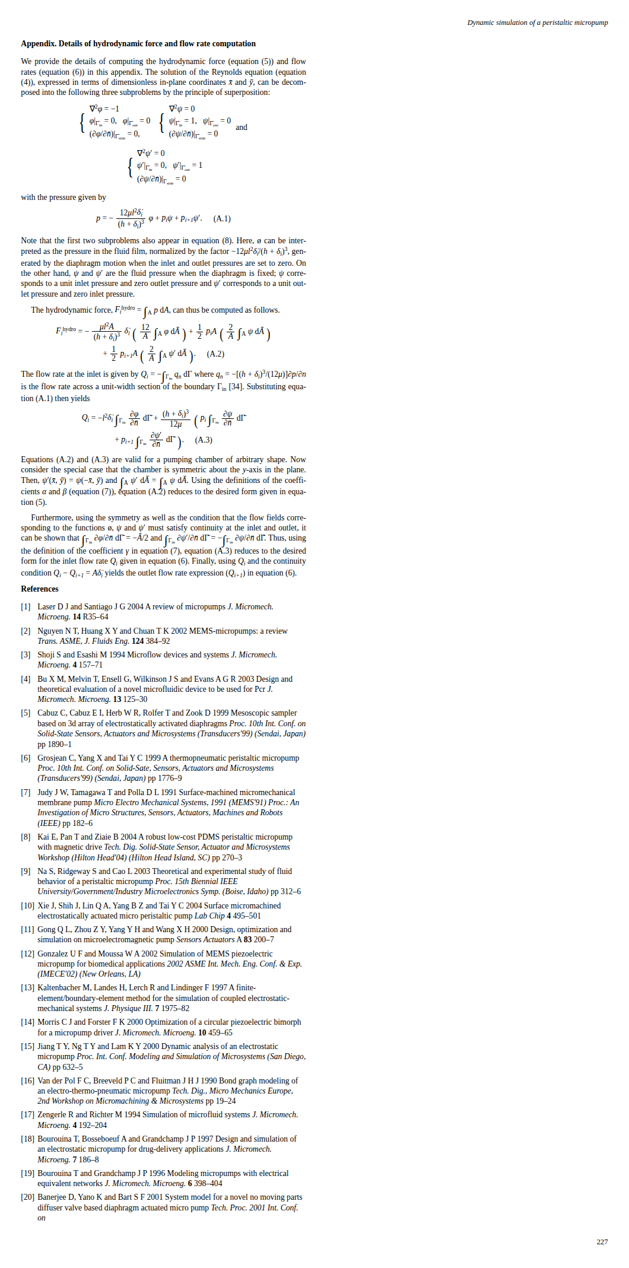Dynamic simulation of a peristaltic micropump
Appendix. Details of hydrodynamic force and flow rate computation
We provide the details of computing the hydrodynamic force (equation (5)) and flow rates (equation (6)) in this appendix. The solution of the Reynolds equation (equation (4)), expressed in terms of dimensionless in-plane coordinates x̄ and ȳ, can be decomposed into the following three subproblems by the principle of superposition:
{
∇̄2 φ = −1
φ|Γ̄in = 0, φ|Γ̄out = 0
(∂φ/∂n̄)|Γ̄side = 0,
{
∇̄2 ψ = 0
ψ|Γ̄in = 1, ψ|Γ̄out = 0
(∂ψ/∂n̄)|Γ̄side = 0
and
{
∇̄2 ψ′ = 0
ψ′|Γ̄in = 0, ψ′|Γ̄out = 1
(∂ψ/∂n̄)|Γside = 0
with the pressure given by
p = − 12μl 2 δ̇i(h + δi)3 φ + pi ψ + pi+1 ψ′. (A.1)
Note that the first two subproblems also appear in equation (8). Here, ø can be interpreted as the pressure in the fluid film, normalized by the factor −12μl 2 δ̇i/(h + δi)3, generated by the diaphragm motion when the inlet and outlet pressures are set to zero. On the other hand, ψ and ψ′ are the fluid pressure when the diaphragm is fixed; ψ corresponds to a unit inlet pressure and zero outlet pressure and ψ′ corresponds to a unit outlet pressure and zero inlet pressure.
The hydrodynamic force, Fi hydro = ∫A p dA, can thus be computed as follows.
Fi hydro = − μl 2 A(h + δi)3 δ̇i ( 12 Ā ∫Ā φ dĀ ) + 12 pi A ( 2 Ā ∫Ā ψ dĀ ) + 12 pi+1 A ( 2 Ā ∫Ā ψ′ dĀ ). (A.2)
The flow rate at the inlet is given by Qi = −∫Γin qn dΓ where qn = −[(h + δi)3/(12μ)]∂p/∂n is the flow rate across a unit-width section of the boundary Γin [34]. Substituting equation (A.1) then yields
Qi = −l 2 δ̇i ∫Γin ∂φ∂n̄ dΓ̄ + (h + δi)312μ ( pi ∫Γin ∂ψ∂n̄ dΓ̄ + pi+1 ∫Γin ∂ψ′∂n̄ dΓ̄ ). (A.3)
Equations (A.2) and (A.3) are valid for a pumping chamber of arbitrary shape. Now consider the special case that the chamber is symmetric about the y-axis in the plane. Then, ψ′(x̄, ȳ) = ψ(−x̄, ȳ) and ∫Ā ψ′ dĀ = ∫Ā ψ dĀ. Using the definitions of the coefficients α and β (equation (7)), equation (A.2) reduces to the desired form given in equation (5).
Furthermore, using the symmetry as well as the condition that the flow fields corresponding to the functions ø, ψ and ψ′ must satisfy continuity at the inlet and outlet, it can be shown that ∫Γin ∂φ/∂n̄ dΓ̄ = −Ā/2 and ∫Γin ∂ψ′/∂n̄ dΓ̄ = −∫Γin ∂ψ/∂n̄ dΓ̄. Thus, using the definition of the coefficient γ in equation (7), equation (A.3) reduces to the desired form for the inlet flow rate Qi given in equation (6). Finally, using Qi and the continuity condition Qi − Qi+1 = Aδ̇i yields the outlet flow rate expression (Qi+1) in equation (6).
References
Laser D J and Santiago J G 2004 A review of micropumps J. Micromech. Microeng. 14 R35–64
Nguyen N T, Huang X Y and Chuan T K 2002 MEMS-micropumps: a review Trans. ASME, J. Fluids Eng. 124 384–92
Shoji S and Esashi M 1994 Microflow devices and systems J. Micromech. Microeng. 4 157–71
Bu X M, Melvin T, Ensell G, Wilkinson J S and Evans A G R 2003 Design and theoretical evaluation of a novel microfluidic device to be used for Pcr J. Micromech. Microeng. 13 125–30
Cabuz C, Cabuz E I, Herb W R, Rolfer T and Zook D 1999 Mesoscopic sampler based on 3d array of electrostatically activated diaphragms Proc. 10th Int. Conf. on Solid-State Sensors, Actuators and Microsystems (Transducers'99) (Sendai, Japan) pp 1890–1
Grosjean C, Yang X and Tai Y C 1999 A thermopneumatic peristaltic micropump Proc. 10th Int. Conf. on Solid-Sate, Sensors, Actuators and Microsystems (Transducers'99) (Sendai, Japan) pp 1776–9
Judy J W, Tamagawa T and Polla D L 1991 Surface-machined micromechanical membrane pump Micro Electro Mechanical Systems, 1991 (MEMS'91) Proc.: An Investigation of Micro Structures, Sensors, Actuators, Machines and Robots (IEEE) pp 182–6
Kai E, Pan T and Ziaie B 2004 A robust low-cost PDMS peristaltic micropump with magnetic drive Tech. Dig. Solid-State Sensor, Actuator and Microsystems Workshop (Hilton Head'04) (Hilton Head Island, SC) pp 270–3
Na S, Ridgeway S and Cao L 2003 Theoretical and experimental study of fluid behavior of a peristaltic micropump Proc. 15th Biennial IEEE University/Government/Industry Microelectronics Symp. (Boise, Idaho) pp 312–6
Xie J, Shih J, Lin Q A, Yang B Z and Tai Y C 2004 Surface micromachined electrostatically actuated micro peristaltic pump Lab Chip 4 495–501
Gong Q L, Zhou Z Y, Yang Y H and Wang X H 2000 Design, optimization and simulation on microelectromagnetic pump Sensors Actuators A 83 200–7
Gonzalez U F and Moussa W A 2002 Simulation of MEMS piezoelectric micropump for biomedical applications 2002 ASME Int. Mech. Eng. Conf. & Exp. (IMECE'02) (New Orleans, LA)
Kaltenbacher M, Landes H, Lerch R and Lindinger F 1997 A finite-element/boundary-element method for the simulation of coupled electrostatic-mechanical systems J. Physique III. 7 1975–82
Morris C J and Forster F K 2000 Optimization of a circular piezoelectric bimorph for a micropump driver J. Micromech. Microeng. 10 459–65
Jiang T Y, Ng T Y and Lam K Y 2000 Dynamic analysis of an electrostatic micropump Proc. Int. Conf. Modeling and Simulation of Microsystems (San Diego, CA) pp 632–5
Van der Pol F C, Breeveld P C and Fluitman J H J 1990 Bond graph modeling of an electro-thermo-pneumatic micropump Tech. Dig., Micro Mechanics Europe, 2nd Workshop on Micromachining & Microsystems pp 19–24
Zengerle R and Richter M 1994 Simulation of microfluid systems J. Micromech. Microeng. 4 192–204
Bourouina T, Bosseboeuf A and Grandchamp J P 1997 Design and simulation of an electrostatic micropump for drug-delivery applications J. Micromech. Microeng. 7 186–8
Bourouina T and Grandchamp J P 1996 Modeling micropumps with electrical equivalent networks J. Micromech. Microeng. 6 398–404
Banerjee D, Yano K and Bart S F 2001 System model for a novel no moving parts diffuser valve based diaphragm actuated micro pump Tech. Proc. 2001 Int. Conf. on
227